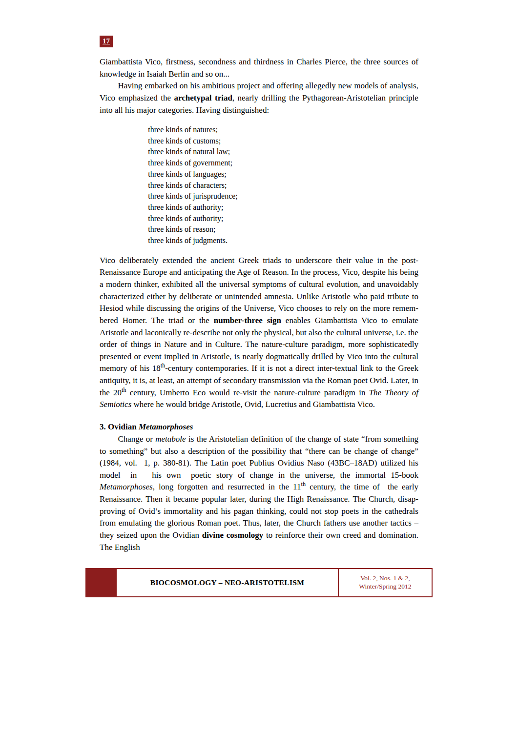17
Giambattista Vico, firstness, secondness and thirdness in Charles Pierce, the three sources of knowledge in Isaiah Berlin and so on...
Having embarked on his ambitious project and offering allegedly new models of analysis, Vico emphasized the archetypal triad, nearly drilling the Pythagorean-Aristotelian principle into all his major categories. Having distinguished:
three kinds of natures;
three kinds of customs;
three kinds of natural law;
three kinds of government;
three kinds of languages;
three kinds of characters;
three kinds of jurisprudence;
three kinds of authority;
three kinds of authority;
three kinds of reason;
three kinds of judgments.
Vico deliberately extended the ancient Greek triads to underscore their value in the post-Renaissance Europe and anticipating the Age of Reason. In the process, Vico, despite his being a modern thinker, exhibited all the universal symptoms of cultural evolution, and unavoidably characterized either by deliberate or unintended amnesia. Unlike Aristotle who paid tribute to Hesiod while discussing the origins of the Universe, Vico chooses to rely on the more remembered Homer. The triad or the number-three sign enables Giambattista Vico to emulate Aristotle and laconically re-describe not only the physical, but also the cultural universe, i.e. the order of things in Nature and in Culture. The nature-culture paradigm, more sophisticatedly presented or event implied in Aristotle, is nearly dogmatically drilled by Vico into the cultural memory of his 18th-century contemporaries. If it is not a direct inter-textual link to the Greek antiquity, it is, at least, an attempt of secondary transmission via the Roman poet Ovid. Later, in the 20th century, Umberto Eco would re-visit the nature-culture paradigm in The Theory of Semiotics where he would bridge Aristotle, Ovid, Lucretius and Giambattista Vico.
3. Ovidian Metamorphoses
Change or metabole is the Aristotelian definition of the change of state “from something to something” but also a description of the possibility that “there can be change of change” (1984, vol. 1, p. 380-81). The Latin poet Publius Ovidius Naso (43BC–18AD) utilized his model in his own poetic story of change in the universe, the immortal 15-book Metamorphoses, long forgotten and resurrected in the 11th century, the time of the early Renaissance. Then it became popular later, during the High Renaissance. The Church, disapproving of Ovid’s immortality and his pagan thinking, could not stop poets in the cathedrals from emulating the glorious Roman poet. Thus, later, the Church fathers use another tactics – they seized upon the Ovidian divine cosmology to reinforce their own creed and domination. The English
BIOCOSMOLOGY – NEO-ARISTOTELISM
Vol. 2, Nos. 1 & 2,
Winter/Spring 2012